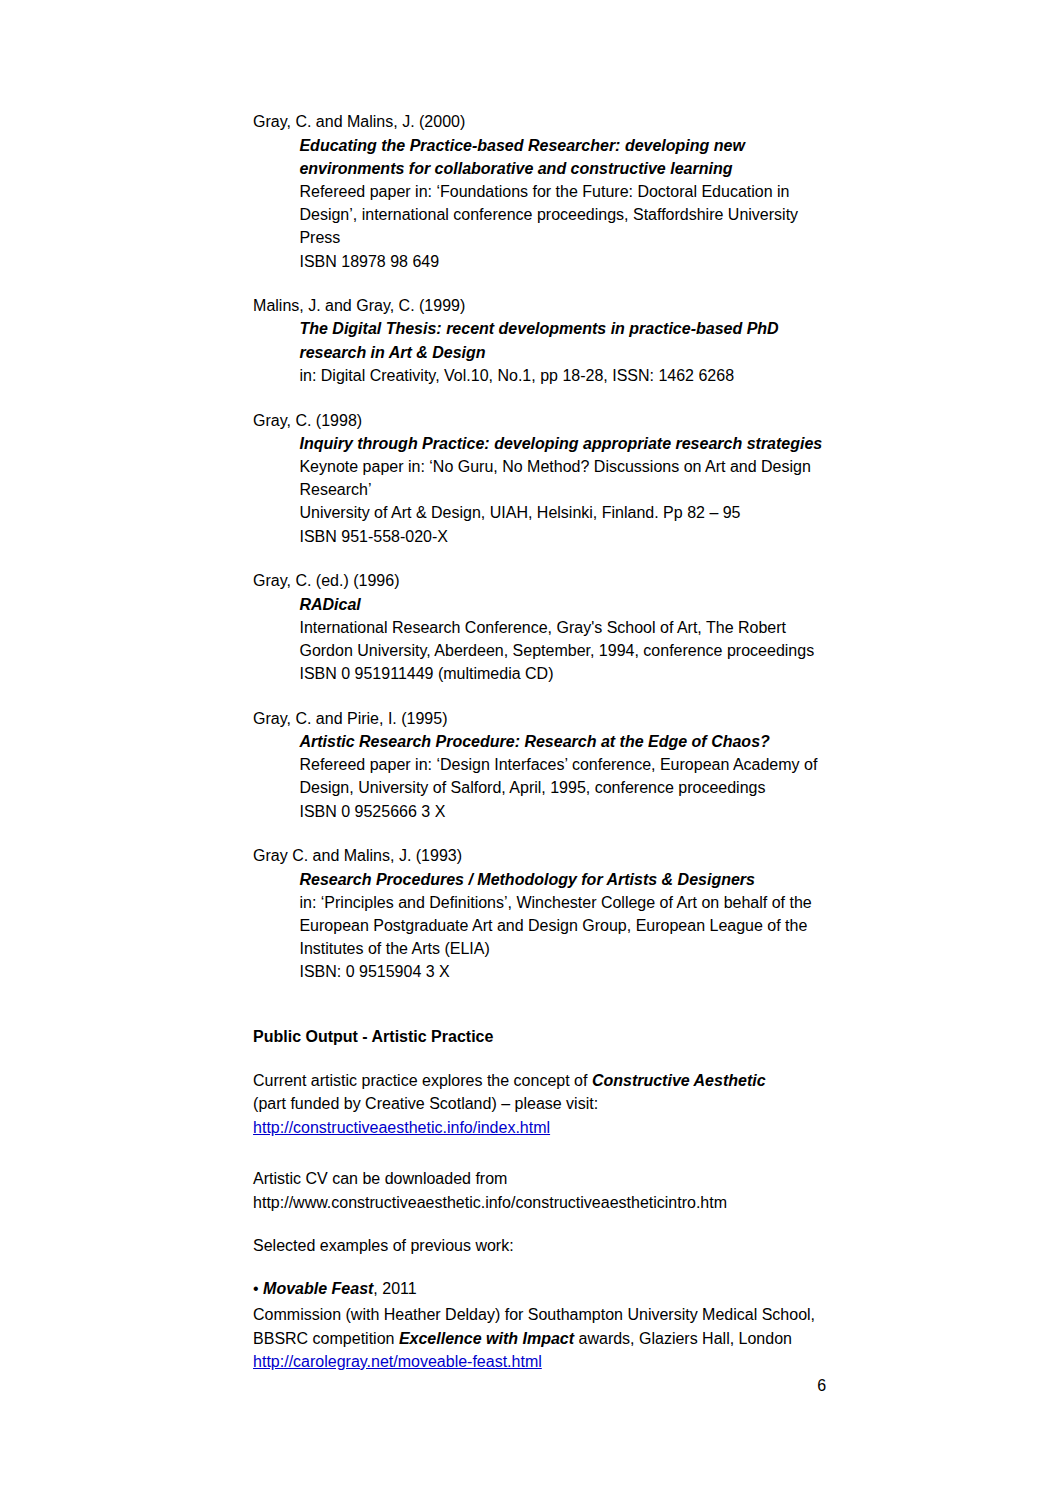Gray, C. and Malins, J. (2000)
Educating the Practice-based Researcher: developing new environments for collaborative and constructive learning
Refereed paper in: ‘Foundations for the Future: Doctoral Education in Design’, international conference proceedings, Staffordshire University Press
ISBN 18978 98 649
Malins, J. and Gray, C. (1999)
The Digital Thesis: recent developments in practice-based PhD research in Art & Design
in: Digital Creativity, Vol.10, No.1, pp 18-28, ISSN: 1462 6268
Gray, C. (1998)
Inquiry through Practice: developing appropriate research strategies
Keynote paper in: ‘No Guru, No Method? Discussions on Art and Design Research’
University of Art & Design, UIAH, Helsinki, Finland. Pp 82 – 95
ISBN 951-558-020-X
Gray, C. (ed.) (1996)
RADical
International Research Conference, Gray's School of Art, The Robert Gordon University, Aberdeen, September, 1994, conference proceedings
ISBN 0 951911449 (multimedia CD)
Gray, C. and Pirie, I. (1995)
Artistic Research Procedure: Research at the Edge of Chaos?
Refereed paper in: ‘Design Interfaces’ conference, European Academy of Design, University of Salford, April, 1995, conference proceedings
ISBN 0 9525666 3 X
Gray C. and Malins, J. (1993)
Research Procedures / Methodology for Artists & Designers
in: ‘Principles and Definitions’, Winchester College of Art on behalf of the European Postgraduate Art and Design Group, European League of the Institutes of the Arts (ELIA)
ISBN: 0 9515904 3 X
Public Output - Artistic Practice
Current artistic practice explores the concept of Constructive Aesthetic
(part funded by Creative Scotland) – please visit:
http://constructiveaesthetic.info/index.html
Artistic CV can be downloaded from http://www.constructiveaesthetic.info/constructiveaestheticintro.htm
Selected examples of previous work:
• Movable Feast, 2011
Commission (with Heather Delday) for Southampton University Medical School, BBSRC competition Excellence with Impact awards, Glaziers Hall, London
http://carolegray.net/moveable-feast.html
6